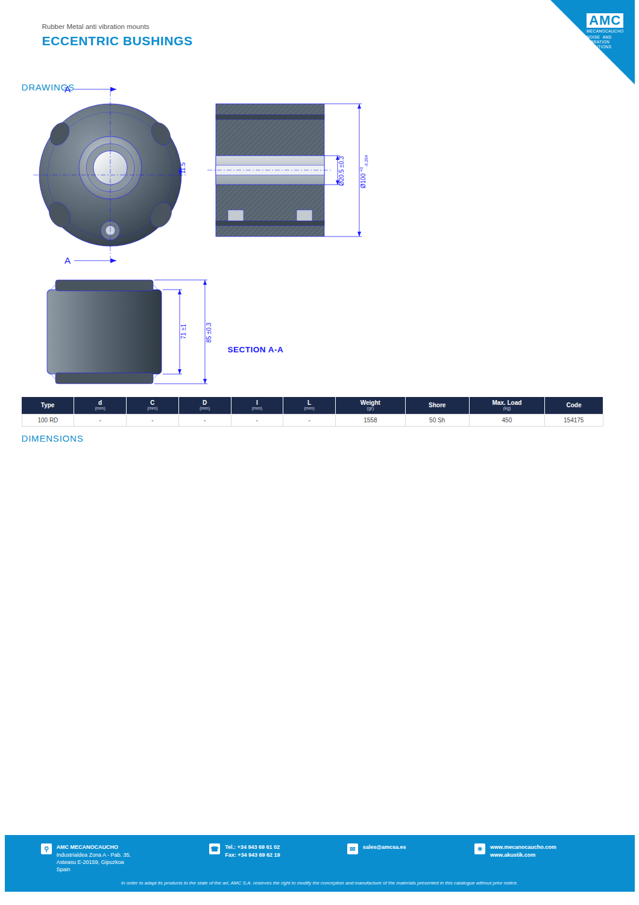AMC
MECANOCAUCHO
NOISE AND
VIBRATION
SOLUTIONS
Rubber Metal anti vibration mounts
ECCENTRIC BUSHINGS
DRAWINGS
A A 11.5 Ø20.5 ±0.3 Ø100 +0-0.264
SECTION A-A
71 ±1 85 ±0.3
DIMENSIONS
| Type | d (mm) | C (mm) | D (mm) | I (mm) | L (mm) | Weight (gr) | Shore | Max. Load (kg) | Code |
| --- | --- | --- | --- | --- | --- | --- | --- | --- | --- |
| 100 RD | - | - | - | - | - | 1558 | 50 Sh | 450 | 154175 |
⚲
AMC MECANOCAUCHO
Industrialdea Zona A - Pab. 35.
Asteasu E-20159, Gipuzkoa
Spain
☎
Tel.: +34 943 69 61 02
Fax: +34 943 69 62 19
✉
sales@amcsa.es
☀
www.mecanocaucho.com
www.akustik.com
In order to adapt its products to the state of the art, AMC S.A. reserves the right to modify the conception and manufacture of the materials presented in this catalogue without prior notice.